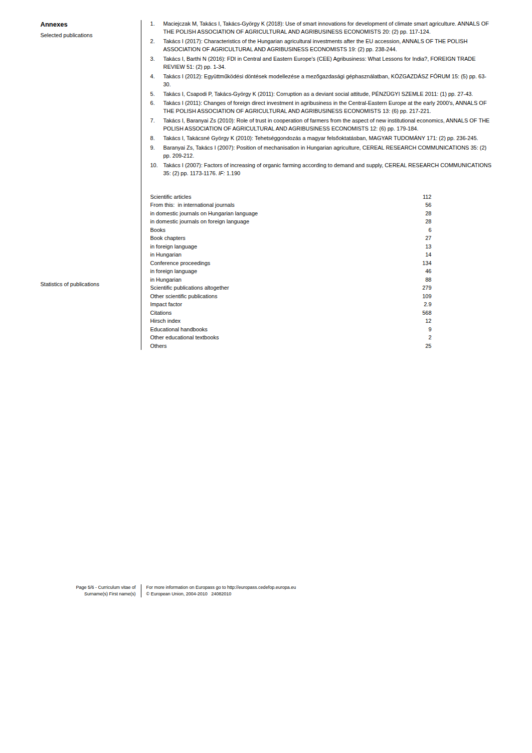Annexes
Selected publications
Statistics of publications
Maciejczak M, Takács I, Takács-György K (2018): Use of smart innovations for development of climate smart agriculture. ANNALS OF THE POLISH ASSOCIATION OF AGRICULTURAL AND AGRIBUSINESS ECONOMISTS 20: (2) pp. 117-124.
Takács I (2017): Characteristics of the Hungarian agricultural investments after the EU accession, ANNALS OF THE POLISH ASSOCIATION OF AGRICULTURAL AND AGRIBUSINESS ECONOMISTS 19: (2) pp. 238-244.
Takács I, Barthi N (2016): FDI in Central and Eastern Europe's (CEE) Agribusiness: What Lessons for India?, FOREIGN TRADE REVIEW 51: (2) pp. 1-34.
Takács I (2012): Együttműködési döntések modellezése a mezőgazdasági géphasználatban, KÖZGAZDÁSZ FÓRUM 15: (5) pp. 63-30.
Takács I, Csapodi P, Takács-György K (2011): Corruption as a deviant social attitude, PÉNZÜGYI SZEMLE 2011: (1) pp. 27-43.
Takács I (2011): Changes of foreign direct investment in agribusiness in the Central-Eastern Europe at the early 2000's, ANNALS OF THE POLISH ASSOCIATION OF AGRICULTURAL AND AGRIBUSINESS ECONOMISTS 13: (6) pp. 217-221.
Takács I, Baranyai Zs (2010): Role of trust in cooperation of farmers from the aspect of new institutional economics, ANNALS OF THE POLISH ASSOCIATION OF AGRICULTURAL AND AGRIBUSINESS ECONOMISTS 12: (6) pp. 179-184.
Takács I, Takácsné György K (2010): Tehetséggondozás a magyar felsőoktatásban, MAGYAR TUDOMÁNY 171: (2) pp. 236-245.
Baranyai Zs, Takács I (2007): Position of mechanisation in Hungarian agriculture, CEREAL RESEARCH COMMUNICATIONS 35: (2) pp. 209-212.
Takács I (2007): Factors of increasing of organic farming according to demand and supply, CEREAL RESEARCH COMMUNICATIONS 35: (2) pp. 1173-1176. IF: 1.190
| Scientific articles | 112 |
| From this: in international journals | 56 |
| in domestic journals on Hungarian language | 28 |
| in domestic journals on foreign language | 28 |
| Books | 6 |
| Book chapters | 27 |
| in foreign language | 13 |
| in Hungarian | 14 |
| Conference proceedings | 134 |
| in foreign language | 46 |
| in Hungarian | 88 |
| Scientific publications altogether | 279 |
| Other scientific publications | 109 |
| Impact factor | 2.9 |
| Citations | 568 |
| Hirsch index | 12 |
| Educational handbooks | 9 |
| Other educational textbooks | 2 |
| Others | 25 |
Page 5/6 - Curriculum vitae of
Surname(s) First name(s)
For more information on Europass go to http://europass.cedefop.europa.eu
© European Union, 2004-2010 24082010